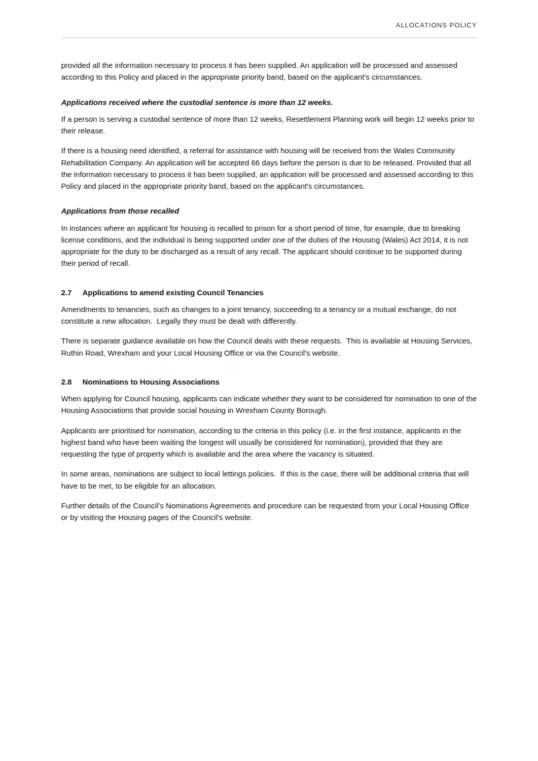ALLOCATIONS POLICY
provided all the information necessary to process it has been supplied. An application will be processed and assessed according to this Policy and placed in the appropriate priority band, based on the applicant's circumstances.
Applications received where the custodial sentence is more than 12 weeks.
If a person is serving a custodial sentence of more than 12 weeks, Resettlement Planning work will begin 12 weeks prior to their release.
If there is a housing need identified, a referral for assistance with housing will be received from the Wales Community Rehabilitation Company. An application will be accepted 66 days before the person is due to be released. Provided that all the information necessary to process it has been supplied, an application will be processed and assessed according to this Policy and placed in the appropriate priority band, based on the applicant's circumstances.
Applications from those recalled
In instances where an applicant for housing is recalled to prison for a short period of time, for example, due to breaking license conditions, and the individual is being supported under one of the duties of the Housing (Wales) Act 2014, it is not appropriate for the duty to be discharged as a result of any recall. The applicant should continue to be supported during their period of recall.
2.7 Applications to amend existing Council Tenancies
Amendments to tenancies, such as changes to a joint tenancy, succeeding to a tenancy or a mutual exchange, do not constitute a new allocation. Legally they must be dealt with differently.
There is separate guidance available on how the Council deals with these requests. This is available at Housing Services, Ruthin Road, Wrexham and your Local Housing Office or via the Council's website.
2.8 Nominations to Housing Associations
When applying for Council housing, applicants can indicate whether they want to be considered for nomination to one of the Housing Associations that provide social housing in Wrexham County Borough.
Applicants are prioritised for nomination, according to the criteria in this policy (i.e. in the first instance, applicants in the highest band who have been waiting the longest will usually be considered for nomination), provided that they are requesting the type of property which is available and the area where the vacancy is situated.
In some areas, nominations are subject to local lettings policies. If this is the case, there will be additional criteria that will have to be met, to be eligible for an allocation.
Further details of the Council's Nominations Agreements and procedure can be requested from your Local Housing Office or by visiting the Housing pages of the Council's website.